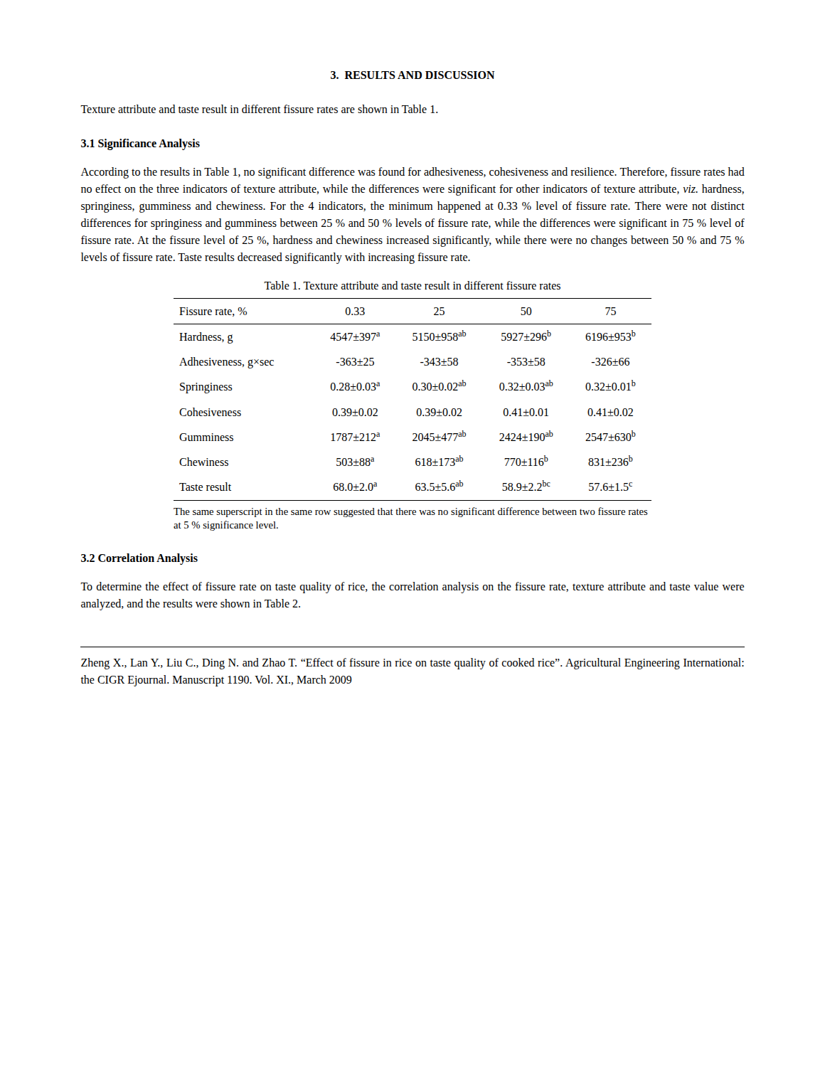3. RESULTS AND DISCUSSION
Texture attribute and taste result in different fissure rates are shown in Table 1.
3.1 Significance Analysis
According to the results in Table 1, no significant difference was found for adhesiveness, cohesiveness and resilience. Therefore, fissure rates had no effect on the three indicators of texture attribute, while the differences were significant for other indicators of texture attribute, viz. hardness, springiness, gumminess and chewiness. For the 4 indicators, the minimum happened at 0.33 % level of fissure rate. There were not distinct differences for springiness and gumminess between 25 % and 50 % levels of fissure rate, while the differences were significant in 75 % level of fissure rate. At the fissure level of 25 %, hardness and chewiness increased significantly, while there were no changes between 50 % and 75 % levels of fissure rate. Taste results decreased significantly with increasing fissure rate.
Table 1. Texture attribute and taste result in different fissure rates
| Fissure rate, % | 0.33 | 25 | 50 | 75 |
| --- | --- | --- | --- | --- |
| Hardness, g | 4547±397 a | 5150±958 ab | 5927±296 b | 6196±953 b |
| Adhesiveness, g×sec | -363±25 | -343±58 | -353±58 | -326±66 |
| Springiness | 0.28±0.03 a | 0.30±0.02 ab | 0.32±0.03 ab | 0.32±0.01 b |
| Cohesiveness | 0.39±0.02 | 0.39±0.02 | 0.41±0.01 | 0.41±0.02 |
| Gumminess | 1787±212 a | 2045±477 ab | 2424±190 ab | 2547±630 b |
| Chewiness | 503±88 a | 618±173 ab | 770±116 b | 831±236 b |
| Taste result | 68.0±2.0 a | 63.5±5.6 ab | 58.9±2.2 bc | 57.6±1.5 c |
The same superscript in the same row suggested that there was no significant difference between two fissure rates at 5 % significance level.
3.2 Correlation Analysis
To determine the effect of fissure rate on taste quality of rice, the correlation analysis on the fissure rate, texture attribute and taste value were analyzed, and the results were shown in Table 2.
Zheng X., Lan Y., Liu C., Ding N. and Zhao T. “Effect of fissure in rice on taste quality of cooked rice”. Agricultural Engineering International: the CIGR Ejournal. Manuscript 1190. Vol. XI., March 2009